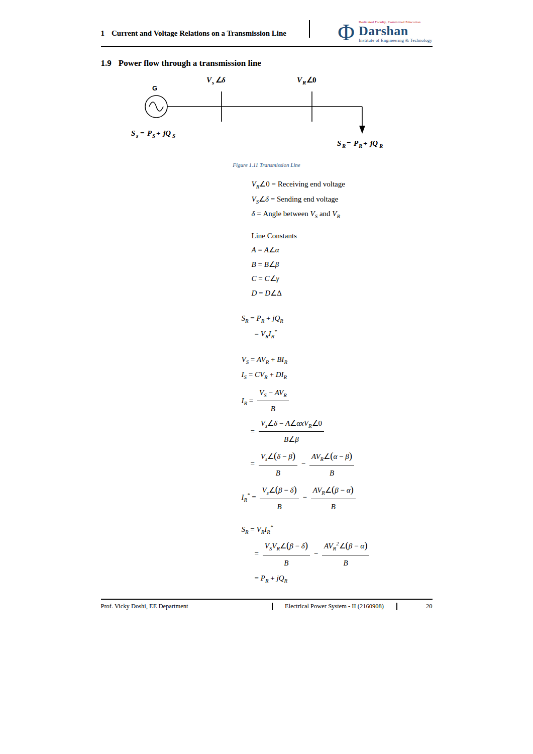1 Current and Voltage Relations on a Transmission Line
Φ
Dedicated Faculty, Committed Education
Darshan
Institute of Engineering & Technology
1.9 Power flow through a transmission line
G V s ∠ δ V R ∠ 0 S s = P S + jQ S S R = P R + jQ R
Figure 1.11 Transmission Line
VR∠0 = Receiving end voltage
VS∠δ = Sending end voltage
δ = Angle between VS and VR
Line Constants
A = A∠α
B = B∠β
C = C∠γ
D = D∠Δ
SR = PR + jQR
= VRIR*
VS = AVR + BIR
IS = CVR + DIR
IR = VS − AVR B
= Vs∠δ − A∠αxVR∠0 B∠β
= Vs∠(δ − β) B − AVR∠(α − β) B
IR* = Vs∠(β − δ) B − AVR∠(β − α) B
SR = VRIR*
= VSVR∠(β − δ) B − AVR2∠(β − α) B
= PR + jQR
Prof. Vicky Doshi, EE Department
Electrical Power System - II (2160908)
20